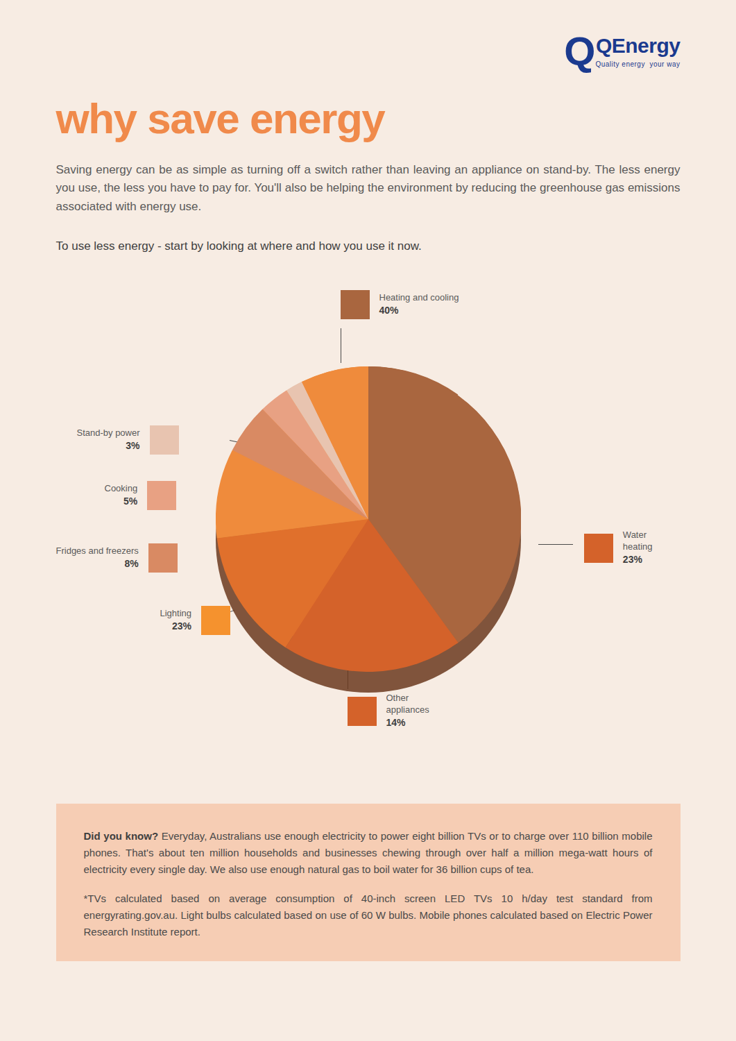QQEnergy
Quality energy your way
why save energy
Saving energy can be as simple as turning off a switch rather than leaving an appliance on stand-by. The less energy you use, the less you have to pay for. You'll also be helping the environment by reducing the greenhouse gas emissions associated with energy use.
To use less energy - start by looking at where and how you use it now.
Heating and cooling
40%
Water
heating
23%
Other
appliances
14%
Lighting
23%
Fridges and freezers
8%
Cooking
5%
Stand-by power
3%
Did you know? Everyday, Australians use enough electricity to power eight billion TVs or to charge over 110 billion mobile phones. That's about ten million households and businesses chewing through over half a million mega-watt hours of electricity every single day. We also use enough natural gas to boil water for 36 billion cups of tea.
*TVs calculated based on average consumption of 40-inch screen LED TVs 10 h/day test standard from energyrating.gov.au. Light bulbs calculated based on use of 60 W bulbs. Mobile phones calculated based on Electric Power Research Institute report.